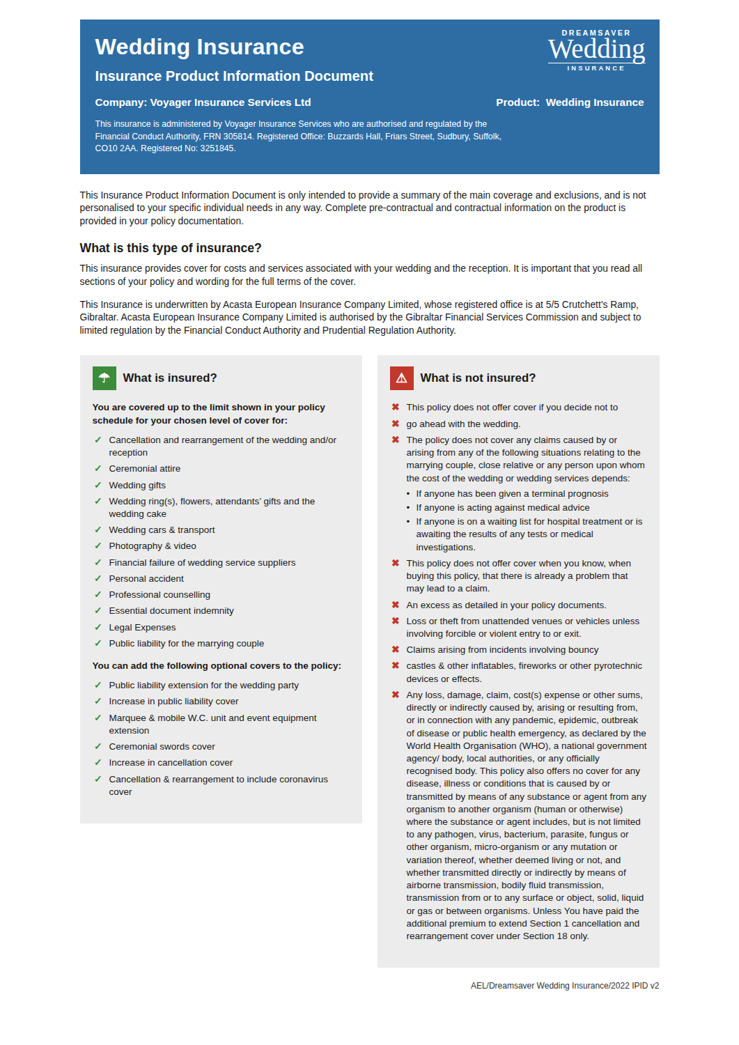Dreamsaver
Wedding
Insurance
Wedding Insurance
Insurance Product Information Document
Company: Voyager Insurance Services Ltd
Product: Wedding Insurance
This insurance is administered by Voyager Insurance Services who are authorised and regulated by the Financial Conduct Authority, FRN 305814. Registered Office: Buzzards Hall, Friars Street, Sudbury, Suffolk, CO10 2AA. Registered No: 3251845.
This Insurance Product Information Document is only intended to provide a summary of the main coverage and exclusions, and is not personalised to your specific individual needs in any way. Complete pre-contractual and contractual information on the product is provided in your policy documentation.
What is this type of insurance?
This insurance provides cover for costs and services associated with your wedding and the reception. It is important that you read all sections of your policy and wording for the full terms of the cover.
This Insurance is underwritten by Acasta European Insurance Company Limited, whose registered office is at 5/5 Crutchett’s Ramp, Gibraltar. Acasta European Insurance Company Limited is authorised by the Gibraltar Financial Services Commission and subject to limited regulation by the Financial Conduct Authority and Prudential Regulation Authority.
☂ What is insured?
You are covered up to the limit shown in your policy schedule for your chosen level of cover for:
Cancellation and rearrangement of the wedding and/or reception
Ceremonial attire
Wedding gifts
Wedding ring(s), flowers, attendants’ gifts and the wedding cake
Wedding cars & transport
Photography & video
Financial failure of wedding service suppliers
Personal accident
Professional counselling
Essential document indemnity
Legal Expenses
Public liability for the marrying couple
You can add the following optional covers to the policy:
Public liability extension for the wedding party
Increase in public liability cover
Marquee & mobile W.C. unit and event equipment extension
Ceremonial swords cover
Increase in cancellation cover
Cancellation & rearrangement to include coronavirus cover
⚠ What is not insured?
This policy does not offer cover if you decide not to
go ahead with the wedding.
The policy does not cover any claims caused by or arising from any of the following situations relating to the marrying couple, close relative or any person upon whom the cost of the wedding or wedding services depends:
If anyone has been given a terminal prognosis
If anyone is acting against medical advice
If anyone is on a waiting list for hospital treatment or is awaiting the results of any tests or medical investigations.
This policy does not offer cover when you know, when buying this policy, that there is already a problem that may lead to a claim.
An excess as detailed in your policy documents.
Loss or theft from unattended venues or vehicles unless involving forcible or violent entry to or exit.
Claims arising from incidents involving bouncy
castles & other inflatables, fireworks or other pyrotechnic devices or effects.
Any loss, damage, claim, cost(s) expense or other sums, directly or indirectly caused by, arising or resulting from, or in connection with any pandemic, epidemic, outbreak of disease or public health emergency, as declared by the World Health Organisation (WHO), a national government agency/ body, local authorities, or any officially recognised body. This policy also offers no cover for any disease, illness or conditions that is caused by or transmitted by means of any substance or agent from any organism to another organism (human or otherwise) where the substance or agent includes, but is not limited to any pathogen, virus, bacterium, parasite, fungus or other organism, micro-organism or any mutation or variation thereof, whether deemed living or not, and whether transmitted directly or indirectly by means of airborne transmission, bodily fluid transmission, transmission from or to any surface or object, solid, liquid or gas or between organisms. Unless You have paid the additional premium to extend Section 1 cancellation and rearrangement cover under Section 18 only.
AEL/Dreamsaver Wedding Insurance/2022 IPID v2